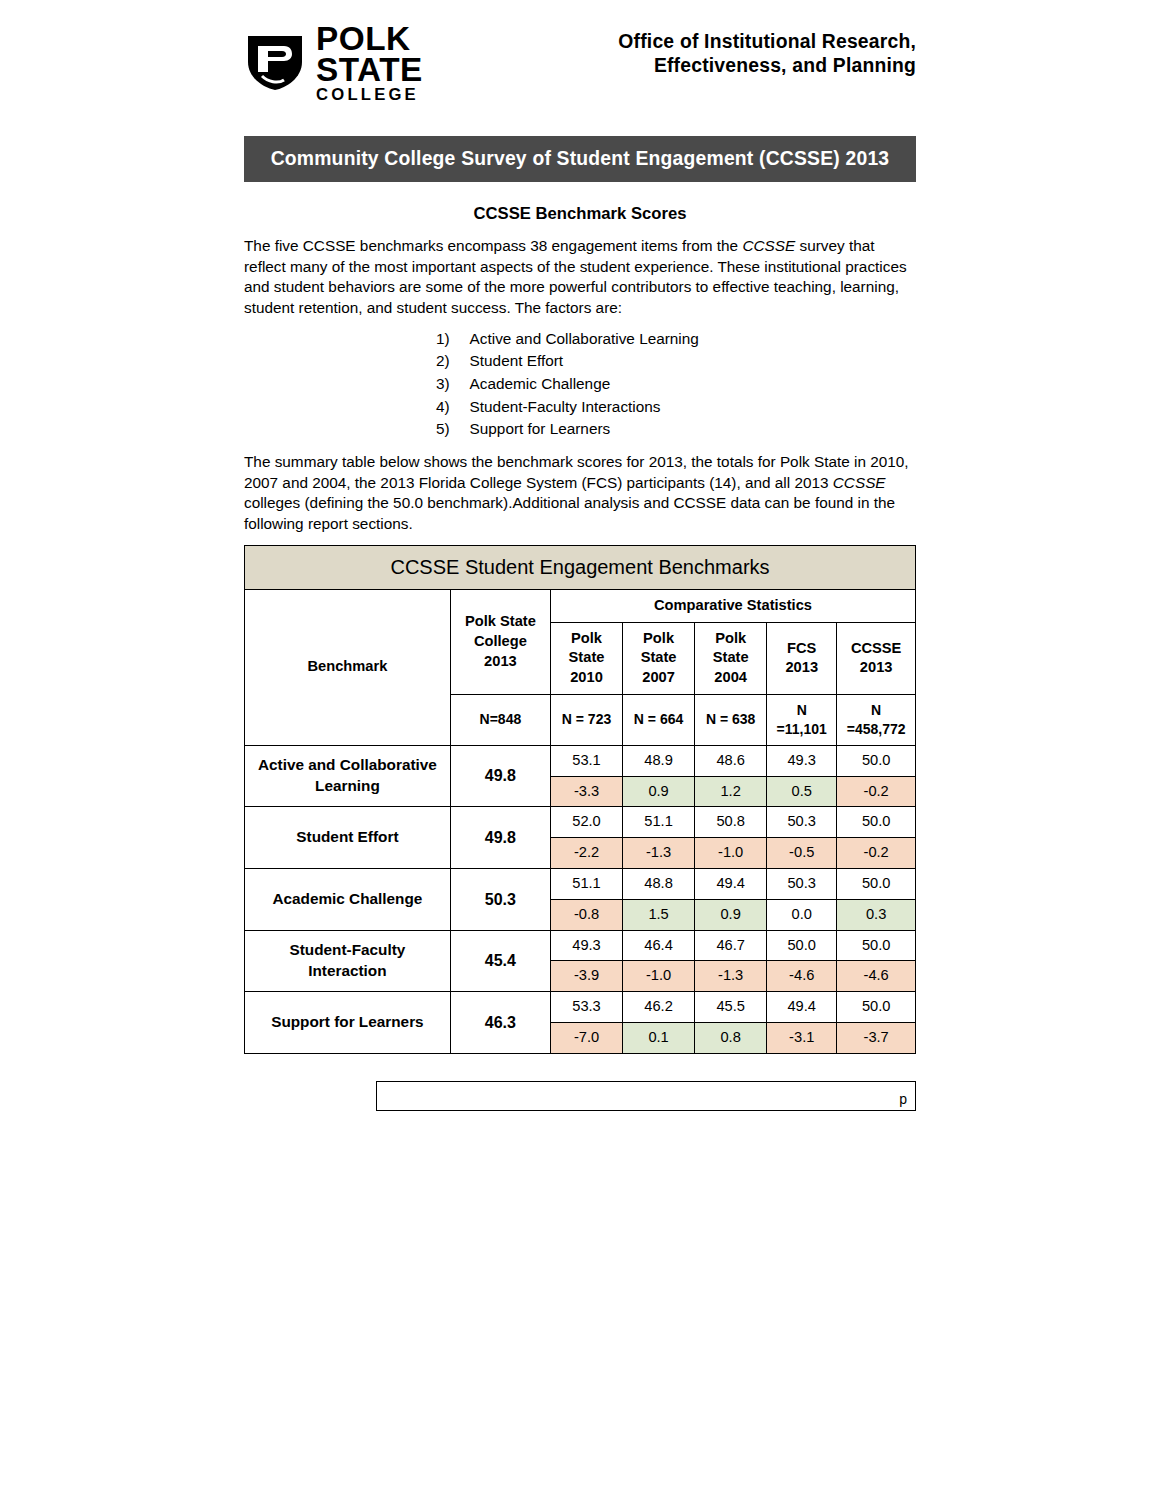POLK STATE COLLEGE
Office of Institutional Research,
Effectiveness, and Planning
Community College Survey of Student Engagement (CCSSE) 2013
CCSSE Benchmark Scores
The five CCSSE benchmarks encompass 38 engagement items from the CCSSE survey that reflect many of the most important aspects of the student experience. These institutional practices and student behaviors are some of the more powerful contributors to effective teaching, learning, student retention, and student success. The factors are:
Active and Collaborative Learning
Student Effort
Academic Challenge
Student-Faculty Interactions
Support for Learners
The summary table below shows the benchmark scores for 2013, the totals for Polk State in 2010, 2007 and 2004, the 2013 Florida College System (FCS) participants (14), and all 2013 CCSSE colleges (defining the 50.0 benchmark).Additional analysis and CCSSE data can be found in the following report sections.
CCSSE Student Engagement Benchmarks
| Benchmark | Polk State College 2013 | Comparative Statistics |
| --- | --- | --- |
| Polk State 2010 | Polk State 2007 | Polk State 2004 | FCS 2013 | CCSSE 2013 |
| N=848 | N = 723 | N = 664 | N = 638 | N =11,101 | N =458,772 |
| Active and Collaborative Learning | 49.8 | 53.1 | 48.9 | 48.6 | 49.3 | 50.0 |
| -3.3 | 0.9 | 1.2 | 0.5 | -0.2 |
| Student Effort | 49.8 | 52.0 | 51.1 | 50.8 | 50.3 | 50.0 |
| -2.2 | -1.3 | -1.0 | -0.5 | -0.2 |
| Academic Challenge | 50.3 | 51.1 | 48.8 | 49.4 | 50.3 | 50.0 |
| -0.8 | 1.5 | 0.9 | 0.0 | 0.3 |
| Student-Faculty Interaction | 45.4 | 49.3 | 46.4 | 46.7 | 50.0 | 50.0 |
| -3.9 | -1.0 | -1.3 | -4.6 | -4.6 |
| Support for Learners | 46.3 | 53.3 | 46.2 | 45.5 | 49.4 | 50.0 |
| -7.0 | 0.1 | 0.8 | -3.1 | -3.7 |
p